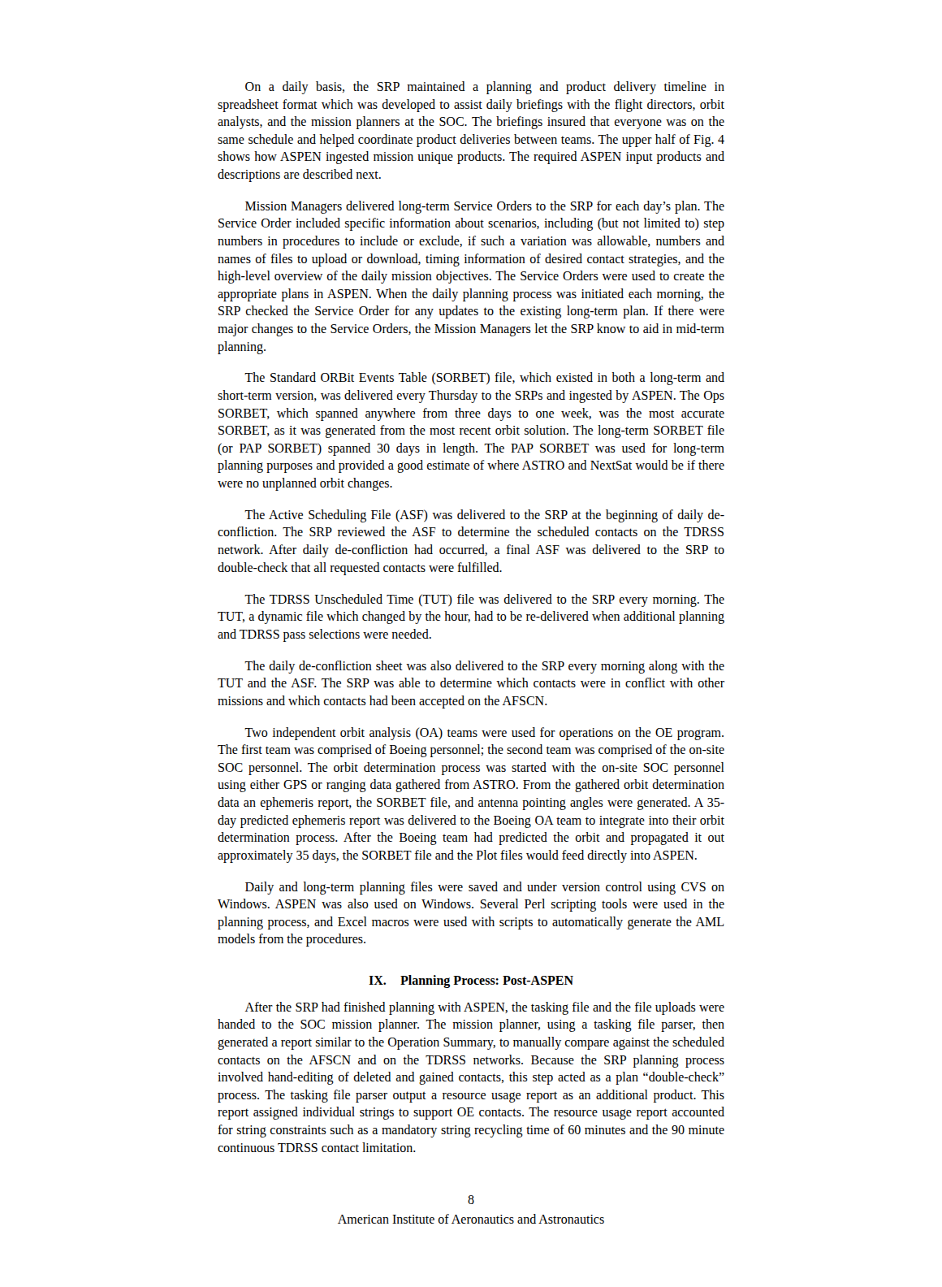On a daily basis, the SRP maintained a planning and product delivery timeline in spreadsheet format which was developed to assist daily briefings with the flight directors, orbit analysts, and the mission planners at the SOC. The briefings insured that everyone was on the same schedule and helped coordinate product deliveries between teams. The upper half of Fig. 4 shows how ASPEN ingested mission unique products. The required ASPEN input products and descriptions are described next.
Mission Managers delivered long-term Service Orders to the SRP for each day’s plan. The Service Order included specific information about scenarios, including (but not limited to) step numbers in procedures to include or exclude, if such a variation was allowable, numbers and names of files to upload or download, timing information of desired contact strategies, and the high-level overview of the daily mission objectives. The Service Orders were used to create the appropriate plans in ASPEN. When the daily planning process was initiated each morning, the SRP checked the Service Order for any updates to the existing long-term plan. If there were major changes to the Service Orders, the Mission Managers let the SRP know to aid in mid-term planning.
The Standard ORBit Events Table (SORBET) file, which existed in both a long-term and short-term version, was delivered every Thursday to the SRPs and ingested by ASPEN. The Ops SORBET, which spanned anywhere from three days to one week, was the most accurate SORBET, as it was generated from the most recent orbit solution. The long-term SORBET file (or PAP SORBET) spanned 30 days in length. The PAP SORBET was used for long-term planning purposes and provided a good estimate of where ASTRO and NextSat would be if there were no unplanned orbit changes.
The Active Scheduling File (ASF) was delivered to the SRP at the beginning of daily de-confliction. The SRP reviewed the ASF to determine the scheduled contacts on the TDRSS network. After daily de-confliction had occurred, a final ASF was delivered to the SRP to double-check that all requested contacts were fulfilled.
The TDRSS Unscheduled Time (TUT) file was delivered to the SRP every morning. The TUT, a dynamic file which changed by the hour, had to be re-delivered when additional planning and TDRSS pass selections were needed.
The daily de-confliction sheet was also delivered to the SRP every morning along with the TUT and the ASF. The SRP was able to determine which contacts were in conflict with other missions and which contacts had been accepted on the AFSCN.
Two independent orbit analysis (OA) teams were used for operations on the OE program. The first team was comprised of Boeing personnel; the second team was comprised of the on-site SOC personnel. The orbit determination process was started with the on-site SOC personnel using either GPS or ranging data gathered from ASTRO. From the gathered orbit determination data an ephemeris report, the SORBET file, and antenna pointing angles were generated. A 35-day predicted ephemeris report was delivered to the Boeing OA team to integrate into their orbit determination process. After the Boeing team had predicted the orbit and propagated it out approximately 35 days, the SORBET file and the Plot files would feed directly into ASPEN.
Daily and long-term planning files were saved and under version control using CVS on Windows. ASPEN was also used on Windows. Several Perl scripting tools were used in the planning process, and Excel macros were used with scripts to automatically generate the AML models from the procedures.
IX. Planning Process: Post-ASPEN
After the SRP had finished planning with ASPEN, the tasking file and the file uploads were handed to the SOC mission planner. The mission planner, using a tasking file parser, then generated a report similar to the Operation Summary, to manually compare against the scheduled contacts on the AFSCN and on the TDRSS networks. Because the SRP planning process involved hand-editing of deleted and gained contacts, this step acted as a plan “double-check” process. The tasking file parser output a resource usage report as an additional product. This report assigned individual strings to support OE contacts. The resource usage report accounted for string constraints such as a mandatory string recycling time of 60 minutes and the 90 minute continuous TDRSS contact limitation.
8 American Institute of Aeronautics and Astronautics